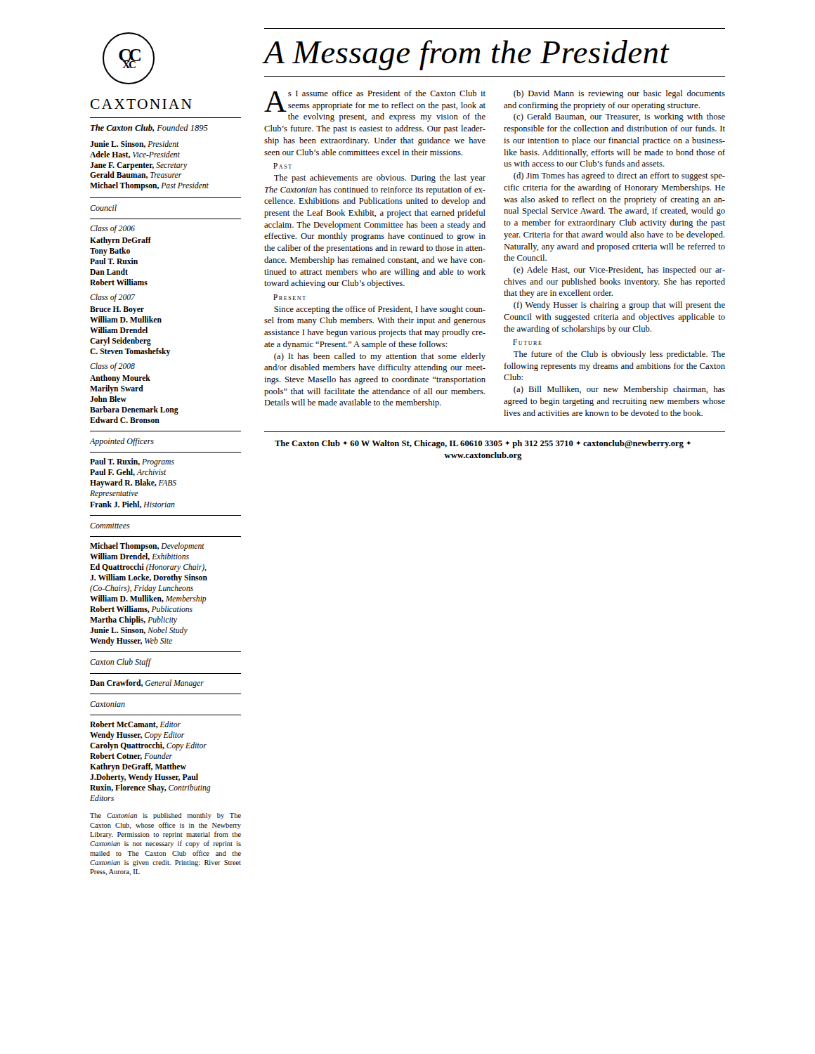CCXC
CAXTONIAN
The Caxton Club, Founded 1895
Junie L. Sinson, President
Adele Hast, Vice-President
Jane F. Carpenter, Secretary
Gerald Bauman, Treasurer
Michael Thompson, Past President
Council
Class of 2006
Kathyrn DeGraff
Tony Batko
Paul T. Ruxin
Dan Landt
Robert Williams
Class of 2007
Bruce H. Boyer
William D. Mulliken
William Drendel
Caryl Seidenberg
C. Steven Tomashefsky
Class of 2008
Anthony Mourek
Marilyn Sward
John Blew
Barbara Denemark Long
Edward C. Bronson
Appointed Officers
Paul T. Ruxin, Programs
Paul F. Gehl, Archivist
Hayward R. Blake, FABS
Representative
Frank J. Piehl, Historian
Committees
Michael Thompson, Development
William Drendel, Exhibitions
Ed Quattrocchi (Honorary Chair),
J. William Locke, Dorothy Sinson
(Co-Chairs), Friday Luncheons
William D. Mulliken, Membership
Robert Williams, Publications
Martha Chiplis, Publicity
Junie L. Sinson, Nobel Study
Wendy Husser, Web Site
Caxton Club Staff
Dan Crawford, General Manager
Caxtonian
Robert McCamant, Editor
Wendy Husser, Copy Editor
Carolyn Quattrocchi, Copy Editor
Robert Cotner, Founder
Kathryn DeGraff, Matthew
J.Doherty, Wendy Husser, Paul
Ruxin, Florence Shay, Contributing
Editors
The Caxtonian is published monthly by The Caxton Club, whose office is in the Newberry Library. Permission to reprint material from the Caxtonian is not necessary if copy of reprint is mailed to The Caxton Club office and the Caxtonian is given credit. Printing: River Street Press, Aurora, IL
A Message from the President
As I assume office as President of the Caxton Club it seems appropriate for me to reflect on the past, look at the evolving present, and express my vision of the Club’s future. The past is easiest to address. Our past leadership has been extraordinary. Under that guidance we have seen our Club’s able committees excel in their missions.
Past
The past achievements are obvious. During the last year The Caxtonian has continued to reinforce its reputation of excellence. Exhibitions and Publications united to develop and present the Leaf Book Exhibit, a project that earned prideful acclaim. The Development Committee has been a steady and effective. Our monthly programs have continued to grow in the caliber of the presentations and in reward to those in attendance. Membership has remained constant, and we have continued to attract members who are willing and able to work toward achieving our Club’s objectives.
Present
Since accepting the office of President, I have sought counsel from many Club members. With their input and generous assistance I have begun various projects that may proudly create a dynamic “Present.” A sample of these follows:
(a) It has been called to my attention that some elderly and/or disabled members have difficulty attending our meetings. Steve Masello has agreed to coordinate “transportation pools” that will facilitate the attendance of all our members. Details will be made available to the membership.
(b) David Mann is reviewing our basic legal documents and confirming the propriety of our operating structure.
(c) Gerald Bauman, our Treasurer, is working with those responsible for the collection and distribution of our funds. It is our intention to place our financial practice on a business-like basis. Additionally, efforts will be made to bond those of us with access to our Club’s funds and assets.
(d) Jim Tomes has agreed to direct an effort to suggest specific criteria for the awarding of Honorary Memberships. He was also asked to reflect on the propriety of creating an annual Special Service Award. The award, if created, would go to a member for extraordinary Club activity during the past year. Criteria for that award would also have to be developed. Naturally, any award and proposed criteria will be referred to the Council.
(e) Adele Hast, our Vice-President, has inspected our archives and our published books inventory. She has reported that they are in excellent order.
(f) Wendy Husser is chairing a group that will present the Council with suggested criteria and objectives applicable to the awarding of scholarships by our Club.
Future
The future of the Club is obviously less predictable. The following represents my dreams and ambitions for the Caxton Club:
(a) Bill Mulliken, our new Membership chairman, has agreed to begin targeting and recruiting new members whose lives and activities are known to be devoted to the book.
The Caxton Club ✦ 60 W Walton St, Chicago, IL 60610 3305 ✦ ph 312 255 3710 ✦ caxtonclub@newberry.org ✦ www.caxtonclub.org